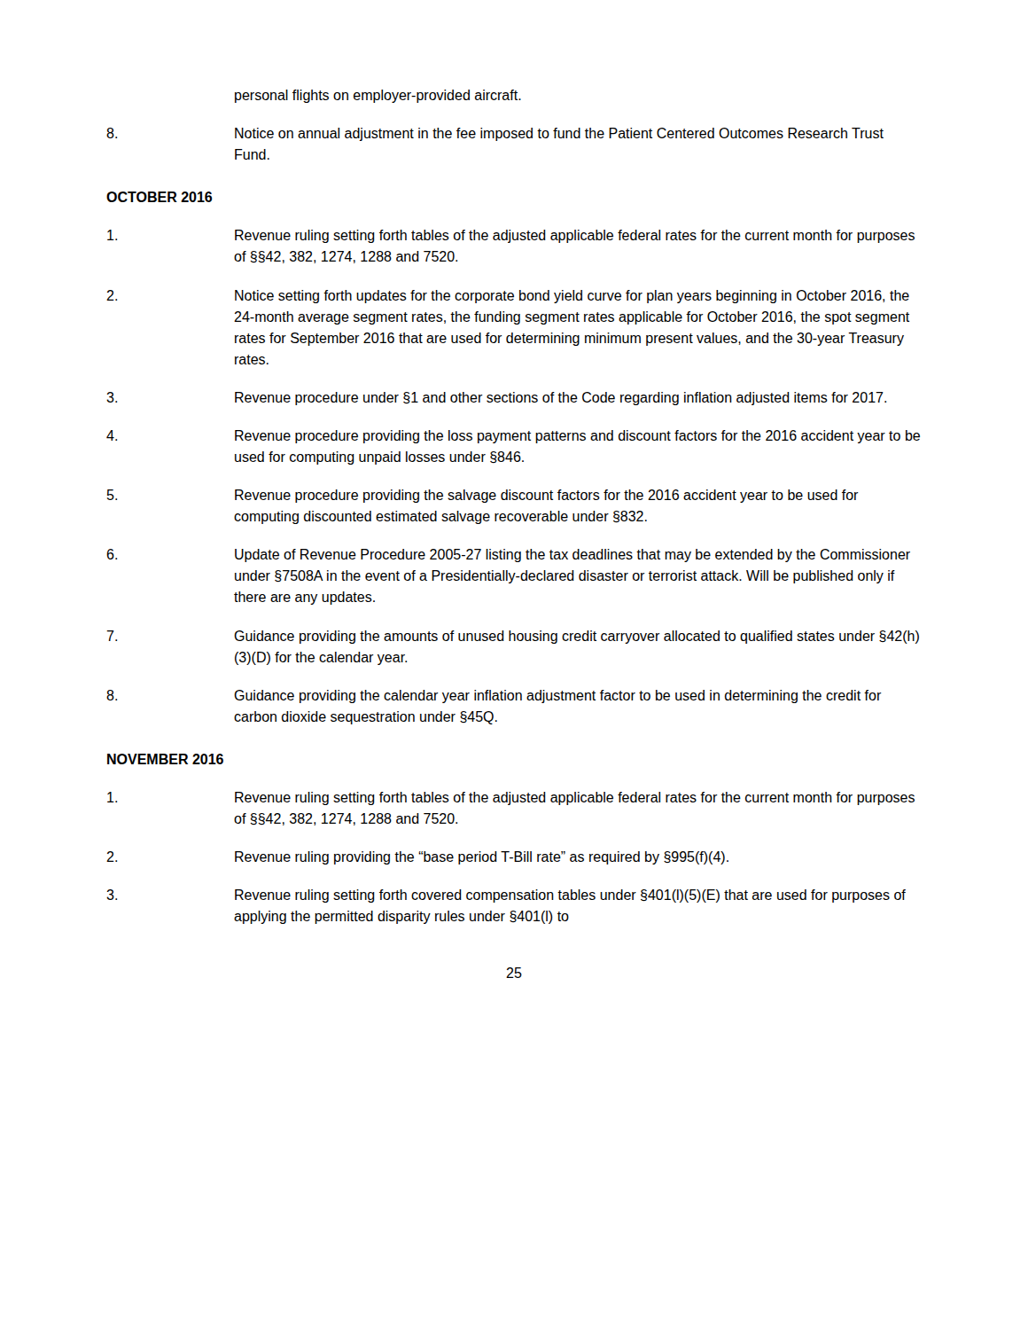personal flights on employer-provided aircraft.
8. Notice on annual adjustment in the fee imposed to fund the Patient Centered Outcomes Research Trust Fund.
OCTOBER 2016
1. Revenue ruling setting forth tables of the adjusted applicable federal rates for the current month for purposes of §§42, 382, 1274, 1288 and 7520.
2. Notice setting forth updates for the corporate bond yield curve for plan years beginning in October 2016, the 24-month average segment rates, the funding segment rates applicable for October 2016, the spot segment rates for September 2016 that are used for determining minimum present values, and the 30-year Treasury rates.
3. Revenue procedure under §1 and other sections of the Code regarding inflation adjusted items for 2017.
4. Revenue procedure providing the loss payment patterns and discount factors for the 2016 accident year to be used for computing unpaid losses under §846.
5. Revenue procedure providing the salvage discount factors for the 2016 accident year to be used for computing discounted estimated salvage recoverable under §832.
6. Update of Revenue Procedure 2005-27 listing the tax deadlines that may be extended by the Commissioner under §7508A in the event of a Presidentially-declared disaster or terrorist attack. Will be published only if there are any updates.
7. Guidance providing the amounts of unused housing credit carryover allocated to qualified states under §42(h)(3)(D) for the calendar year.
8. Guidance providing the calendar year inflation adjustment factor to be used in determining the credit for carbon dioxide sequestration under §45Q.
NOVEMBER 2016
1. Revenue ruling setting forth tables of the adjusted applicable federal rates for the current month for purposes of §§42, 382, 1274, 1288 and 7520.
2. Revenue ruling providing the “base period T-Bill rate” as required by §995(f)(4).
3. Revenue ruling setting forth covered compensation tables under §401(l)(5)(E) that are used for purposes of applying the permitted disparity rules under §401(l) to
25